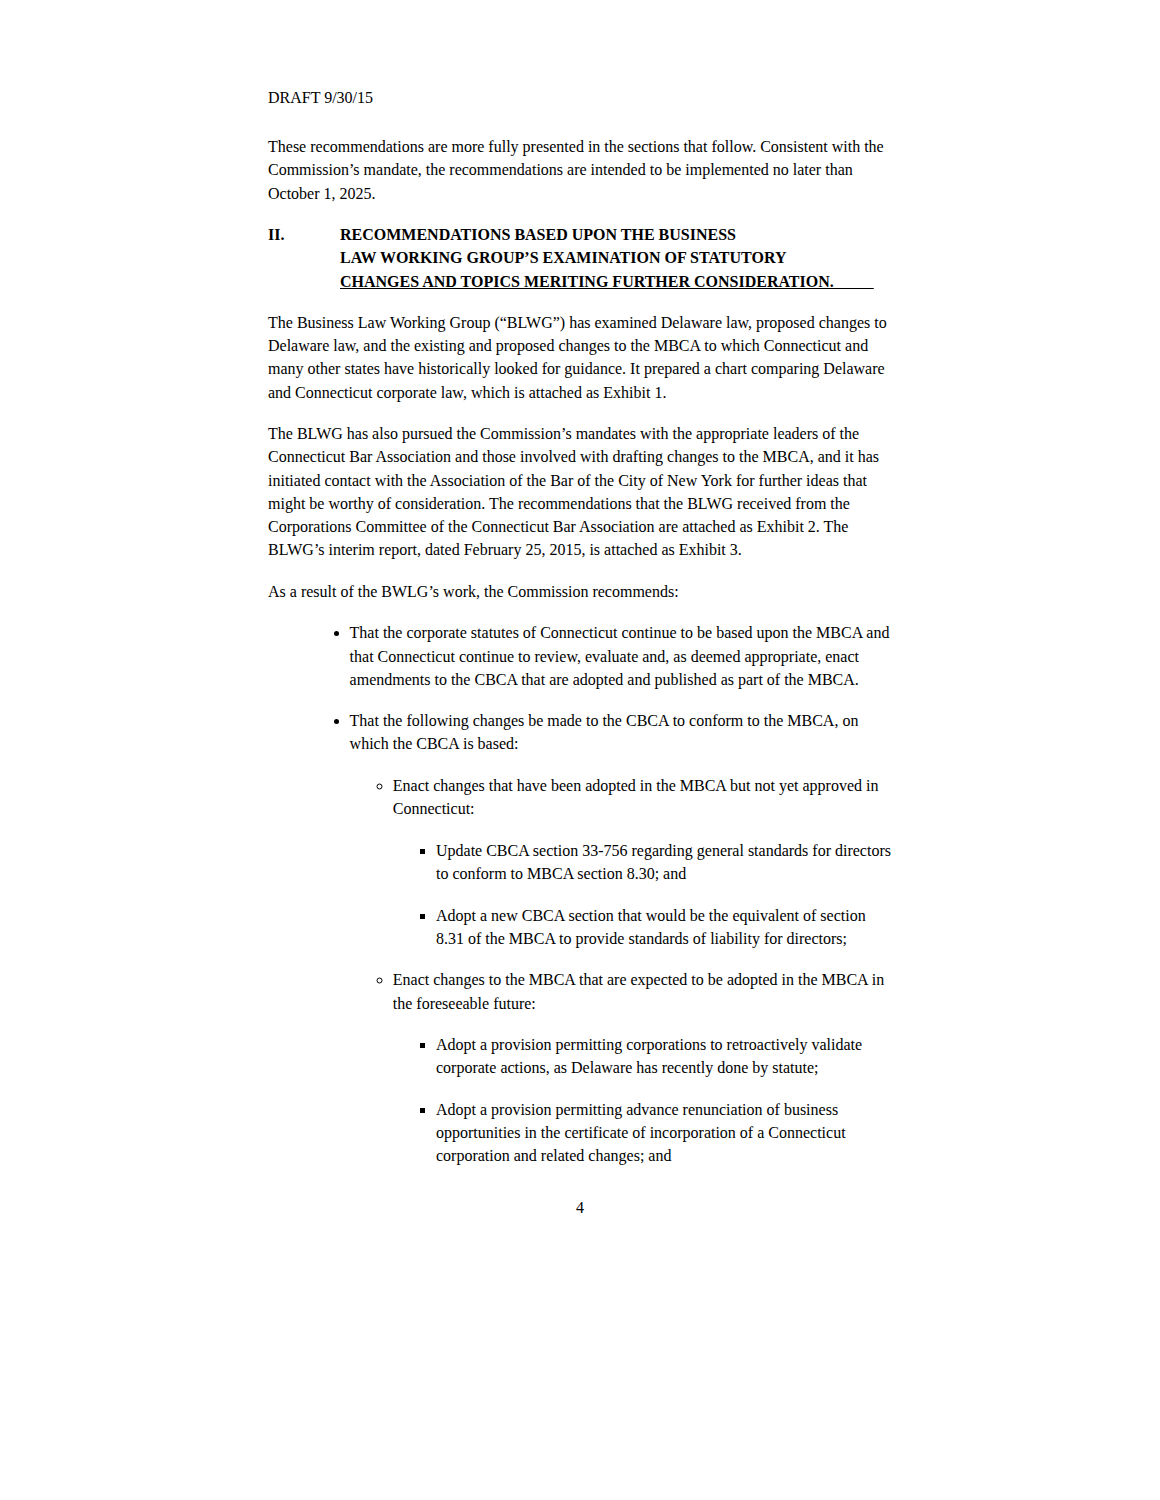DRAFT 9/30/15
These recommendations are more fully presented in the sections that follow. Consistent with the Commission’s mandate, the recommendations are intended to be implemented no later than October 1, 2025.
| II. | RECOMMENDATIONS BASED UPON THE BUSINESS LAW WORKING GROUP’S EXAMINATION OF STATUTORY CHANGES AND TOPICS MERITING FURTHER CONSIDERATION. |
The Business Law Working Group (“BLWG”) has examined Delaware law, proposed changes to Delaware law, and the existing and proposed changes to the MBCA to which Connecticut and many other states have historically looked for guidance. It prepared a chart comparing Delaware and Connecticut corporate law, which is attached as Exhibit 1.
The BLWG has also pursued the Commission’s mandates with the appropriate leaders of the Connecticut Bar Association and those involved with drafting changes to the MBCA, and it has initiated contact with the Association of the Bar of the City of New York for further ideas that might be worthy of consideration. The recommendations that the BLWG received from the Corporations Committee of the Connecticut Bar Association are attached as Exhibit 2. The BLWG’s interim report, dated February 25, 2015, is attached as Exhibit 3.
As a result of the BWLG’s work, the Commission recommends:
That the corporate statutes of Connecticut continue to be based upon the MBCA and that Connecticut continue to review, evaluate and, as deemed appropriate, enact amendments to the CBCA that are adopted and published as part of the MBCA.
That the following changes be made to the CBCA to conform to the MBCA, on which the CBCA is based:
Enact changes that have been adopted in the MBCA but not yet approved in Connecticut:
Update CBCA section 33-756 regarding general standards for directors to conform to MBCA section 8.30; and
Adopt a new CBCA section that would be the equivalent of section 8.31 of the MBCA to provide standards of liability for directors;
Enact changes to the MBCA that are expected to be adopted in the MBCA in the foreseeable future:
Adopt a provision permitting corporations to retroactively validate corporate actions, as Delaware has recently done by statute;
Adopt a provision permitting advance renunciation of business opportunities in the certificate of incorporation of a Connecticut corporation and related changes; and
4